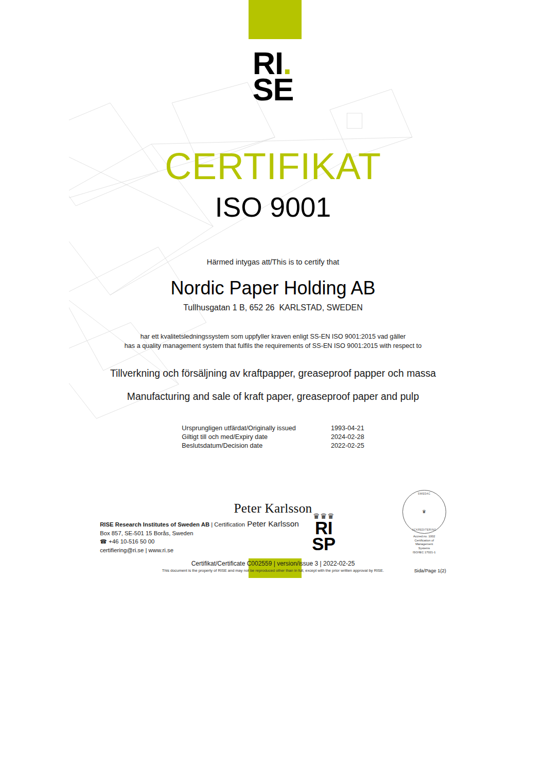RI.
SE
CERTIFIKAT
ISO 9001
Härmed intygas att/This is to certify that
Nordic Paper Holding AB
Tullhusgatan 1 B, 652 26 KARLSTAD, SWEDEN
har ett kvalitetsledningssystem som uppfyller kraven enligt SS-EN ISO 9001:2015 vad gäller
has a quality management system that fulfils the requirements of SS-EN ISO 9001:2015 with respect to
Tillverkning och försäljning av kraftpapper, greaseproof papper och massa
Manufacturing and sale of kraft paper, greaseproof paper and pulp
| Ursprungligen utfärdat/Originally issued | 1993-04-21 |
| Giltigt till och med/Expiry date | 2024-02-28 |
| Beslutsdatum/Decision date | 2022-02-25 |
Peter Karlsson
Peter Karlsson
RISE Research Institutes of Sweden AB | Certification
Box 857, SE-501 15 Borås, Sweden
☎ +46 10-516 50 00
certifiering@ri.se | www.ri.se
♛♛♛
RI
SP
SWEDAC
♛
ACKREDITERING
Accred.no. 1002
Certification of
Management
Systems
ISO/IEC 17021-1
Certifikat/Certificate C002559 | version/issue 3 | 2022-02-25
This document is the property of RISE and may not be reproduced other than in full, except with the prior written approval by RISE.
Sida/Page 1(2)